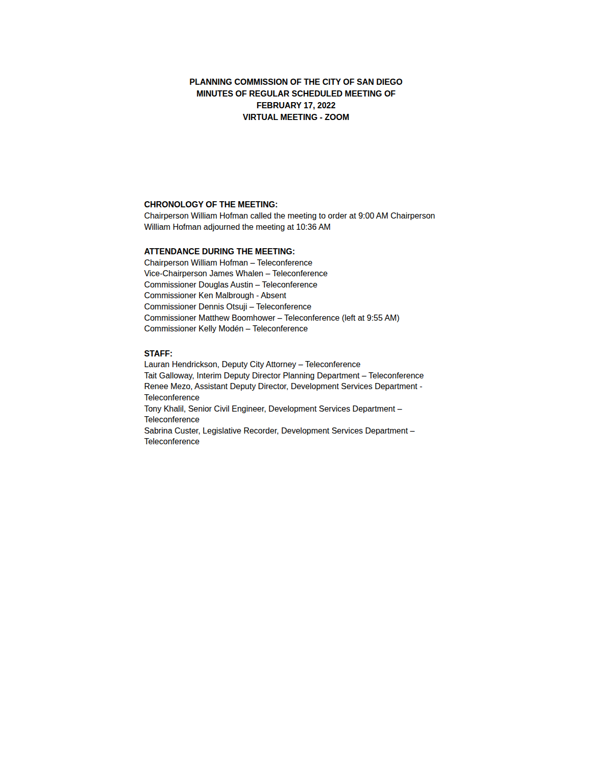PLANNING COMMISSION OF THE CITY OF SAN DIEGO
MINUTES OF REGULAR SCHEDULED MEETING OF
FEBRUARY 17, 2022
VIRTUAL MEETING - ZOOM
CHRONOLOGY OF THE MEETING:
Chairperson William Hofman called the meeting to order at 9:00 AM Chairperson William Hofman adjourned the meeting at 10:36 AM
ATTENDANCE DURING THE MEETING:
Chairperson William Hofman – Teleconference
Vice-Chairperson James Whalen – Teleconference
Commissioner Douglas Austin – Teleconference
Commissioner Ken Malbrough - Absent
Commissioner Dennis Otsuji – Teleconference
Commissioner Matthew Boomhower – Teleconference (left at 9:55 AM)
Commissioner Kelly Modén – Teleconference
STAFF:
Lauran Hendrickson, Deputy City Attorney – Teleconference
Tait Galloway, Interim Deputy Director Planning Department – Teleconference
Renee Mezo, Assistant Deputy Director, Development Services Department - Teleconference
Tony Khalil, Senior Civil Engineer, Development Services Department – Teleconference
Sabrina Custer, Legislative Recorder, Development Services Department – Teleconference